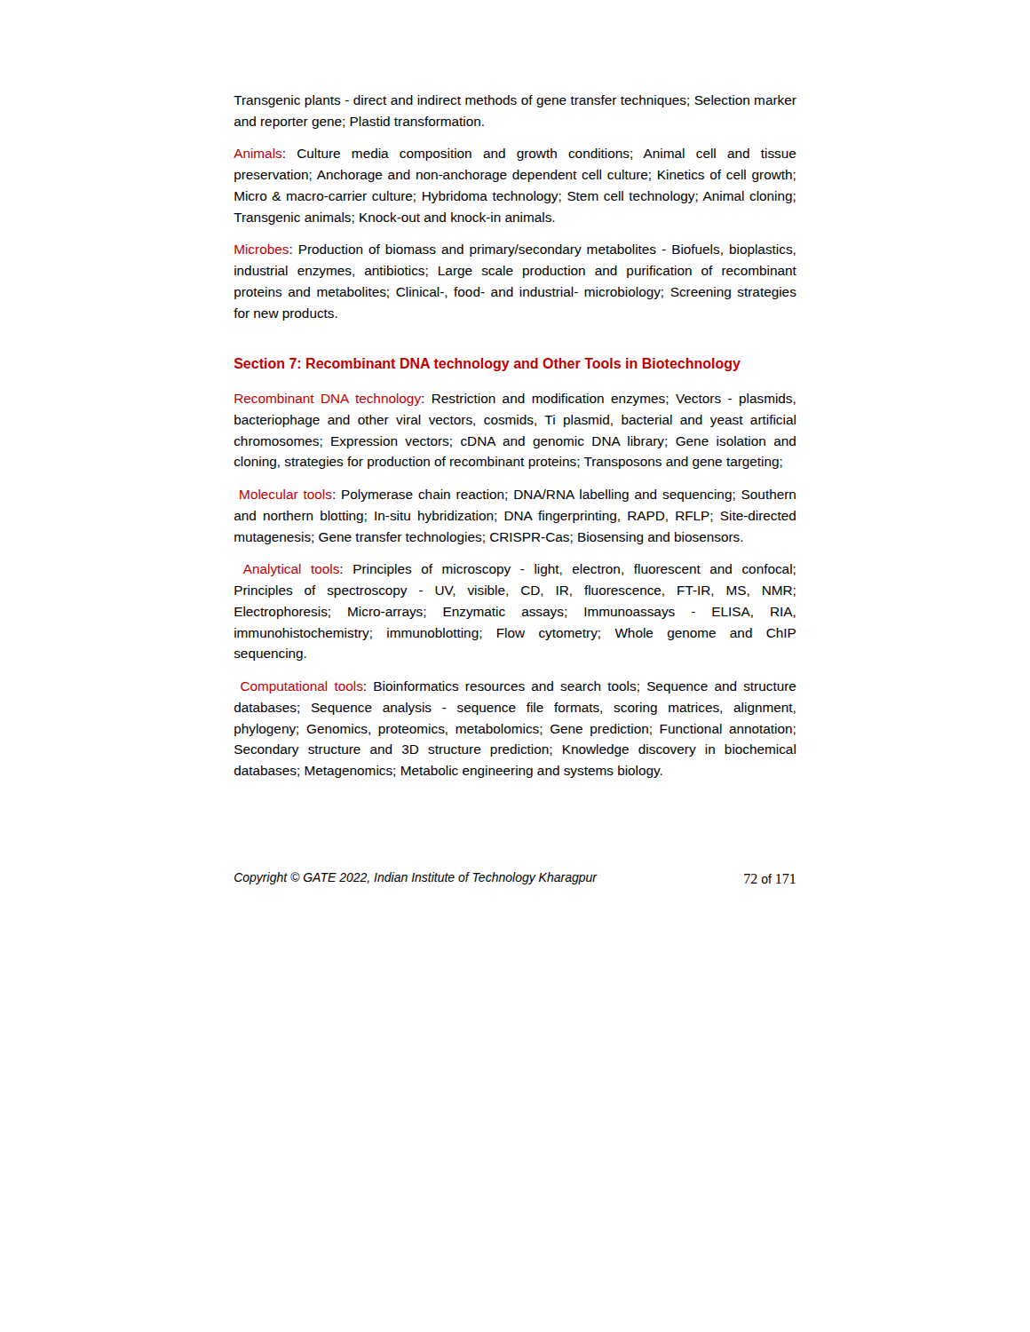Transgenic plants - direct and indirect methods of gene transfer techniques; Selection marker and reporter gene; Plastid transformation.
Animals: Culture media composition and growth conditions; Animal cell and tissue preservation; Anchorage and non-anchorage dependent cell culture; Kinetics of cell growth; Micro & macro-carrier culture; Hybridoma technology; Stem cell technology; Animal cloning; Transgenic animals; Knock-out and knock-in animals.
Microbes: Production of biomass and primary/secondary metabolites - Biofuels, bioplastics, industrial enzymes, antibiotics; Large scale production and purification of recombinant proteins and metabolites; Clinical-, food- and industrial- microbiology; Screening strategies for new products.
Section 7: Recombinant DNA technology and Other Tools in Biotechnology
Recombinant DNA technology: Restriction and modification enzymes; Vectors - plasmids, bacteriophage and other viral vectors, cosmids, Ti plasmid, bacterial and yeast artificial chromosomes; Expression vectors; cDNA and genomic DNA library; Gene isolation and cloning, strategies for production of recombinant proteins; Transposons and gene targeting;
Molecular tools: Polymerase chain reaction; DNA/RNA labelling and sequencing; Southern and northern blotting; In-situ hybridization; DNA fingerprinting, RAPD, RFLP; Site-directed mutagenesis; Gene transfer technologies; CRISPR-Cas; Biosensing and biosensors.
Analytical tools: Principles of microscopy - light, electron, fluorescent and confocal; Principles of spectroscopy - UV, visible, CD, IR, fluorescence, FT-IR, MS, NMR; Electrophoresis; Micro-arrays; Enzymatic assays; Immunoassays - ELISA, RIA, immunohistochemistry; immunoblotting; Flow cytometry; Whole genome and ChIP sequencing.
Computational tools: Bioinformatics resources and search tools; Sequence and structure databases; Sequence analysis - sequence file formats, scoring matrices, alignment, phylogeny; Genomics, proteomics, metabolomics; Gene prediction; Functional annotation; Secondary structure and 3D structure prediction; Knowledge discovery in biochemical databases; Metagenomics; Metabolic engineering and systems biology.
Copyright © GATE 2022, Indian Institute of Technology Kharagpur 72 of 171